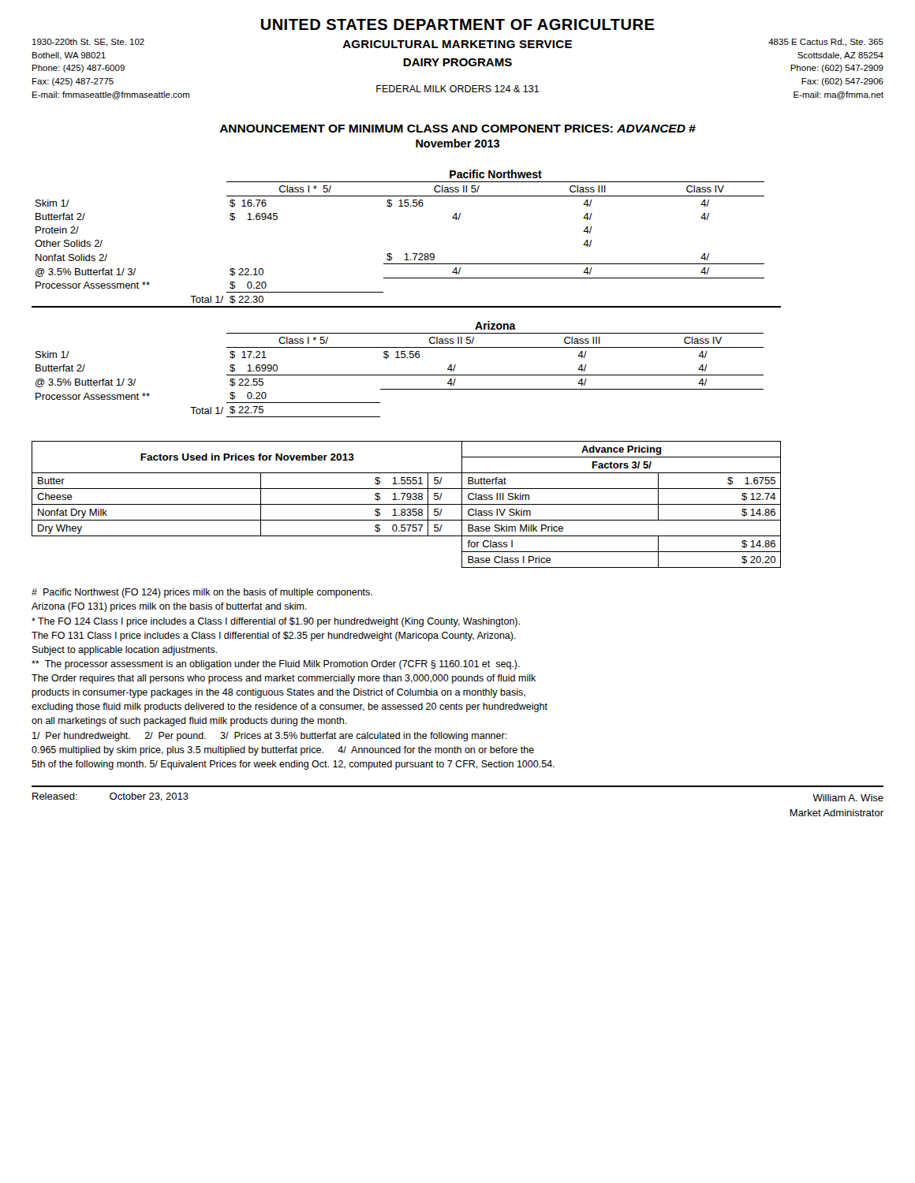UNITED STATES DEPARTMENT OF AGRICULTURE
1930-220th St. SE, Ste. 102
Bothell, WA 98021
Phone: (425) 487-6009
Fax: (425) 487-2775
E-mail: fmmaseattle@fmmaseattle.com
AGRICULTURAL MARKETING SERVICE
DAIRY PROGRAMS
FEDERAL MILK ORDERS 124 & 131
4835 E Cactus Rd., Ste. 365
Scottsdale, AZ 85254
Phone: (602) 547-2909
Fax: (602) 547-2906
E-mail: ma@fmma.net
ANNOUNCEMENT OF MINIMUM CLASS AND COMPONENT PRICES: ADVANCED #
November 2013
| | Pacific Northwest | |
| | Class I * 5/ | Class II 5/ | Class III | Class IV | |
| Skim 1/ | $ 16.76 | $ 15.56 | 4/ | 4/ | |
| Butterfat 2/ | $ 1.6945 | 4/ | 4/ | 4/ | |
| Protein 2/ | | | 4/ | | |
| Other Solids 2/ | | | 4/ | | |
| Nonfat Solids 2/ | | $ 1.7289 | | 4/ | |
| @ 3.5% Butterfat 1/ 3/ | $ 22.10 | 4/ | 4/ | 4/ | |
| Processor Assessment ** | $ 0.20 | | | | |
| Total 1/ | $ 22.30 | | | | |
| | Arizona | |
| | Class I * 5/ | Class II 5/ | Class III | Class IV | |
| Skim 1/ | $ 17.21 | $ 15.56 | 4/ | 4/ | |
| Butterfat 2/ | $ 1.6990 | 4/ | 4/ | 4/ | |
| @ 3.5% Butterfat 1/ 3/ | $ 22.55 | 4/ | 4/ | 4/ | |
| Processor Assessment ** | $ 0.20 | | | | |
| Total 1/ | $ 22.75 | | | | |
| Factors Used in Prices for November 2013 | Advance Pricing |
| Factors 3/ 5/ |
| Butter | $ 1.5551 | 5/ | Butterfat | $ 1.6755 |
| Cheese | $ 1.7938 | 5/ | Class III Skim | $ 12.74 |
| Nonfat Dry Milk | $ 1.8358 | 5/ | Class IV Skim | $ 14.86 |
| Dry Whey | $ 0.5757 | 5/ | Base Skim Milk Price |
| | for Class I | $ 14.86 |
| | Base Class I Price | $ 20.20 |
# Pacific Northwest (FO 124) prices milk on the basis of multiple components.
Arizona (FO 131) prices milk on the basis of butterfat and skim.
* The FO 124 Class I price includes a Class I differential of $1.90 per hundredweight (King County, Washington).
The FO 131 Class I price includes a Class I differential of $2.35 per hundredweight (Maricopa County, Arizona).
Subject to applicable location adjustments.
** The processor assessment is an obligation under the Fluid Milk Promotion Order (7CFR § 1160.101 et seq.).
The Order requires that all persons who process and market commercially more than 3,000,000 pounds of fluid milk
products in consumer-type packages in the 48 contiguous States and the District of Columbia on a monthly basis,
excluding those fluid milk products delivered to the residence of a consumer, be assessed 20 cents per hundredweight
on all marketings of such packaged fluid milk products during the month.
1/ Per hundredweight. 2/ Per pound. 3/ Prices at 3.5% butterfat are calculated in the following manner:
0.965 multiplied by skim price, plus 3.5 multiplied by butterfat price. 4/ Announced for the month on or before the
5th of the following month. 5/ Equivalent Prices for week ending Oct. 12, computed pursuant to 7 CFR, Section 1000.54.
Released: October 23, 2013
William A. Wise
Market Administrator